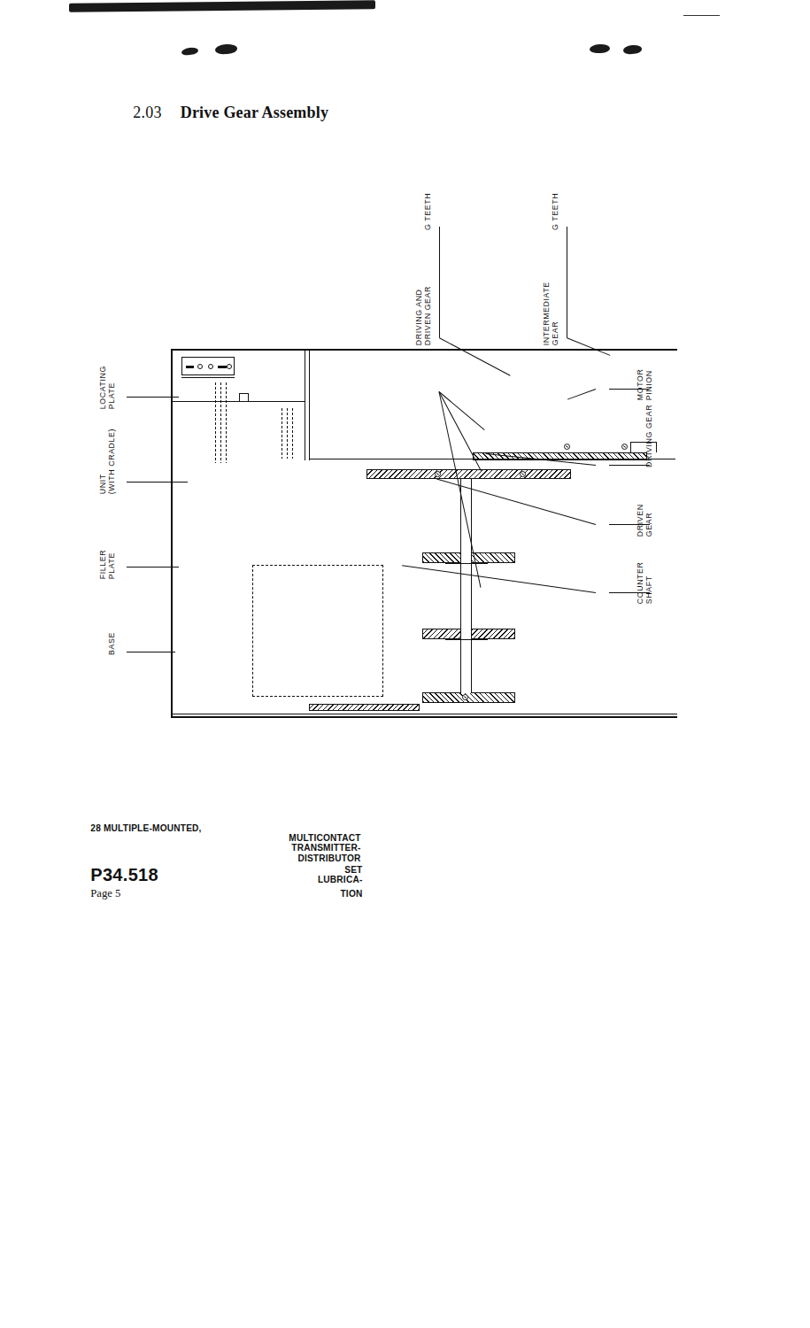2.03 Drive Gear Assembly
G TEETH
G TEETH
DRIVING AND
DRIVEN GEAR
INTERMEDIATE
GEAR
LOCATING
PLATE
UNIT
(WITH CRADLE)
FILLER
PLATE
BASE
MOTOR
PINION
DRIVING GEAR
DRIVEN
GEAR
COUNTER
SHAFT
28 MULTIPLE-MOUNTED,
MULTICONTACT
TRANSMITTER-
DISTRIBUTOR
P34.518
SET
LUBRICA-
Page 5
TION